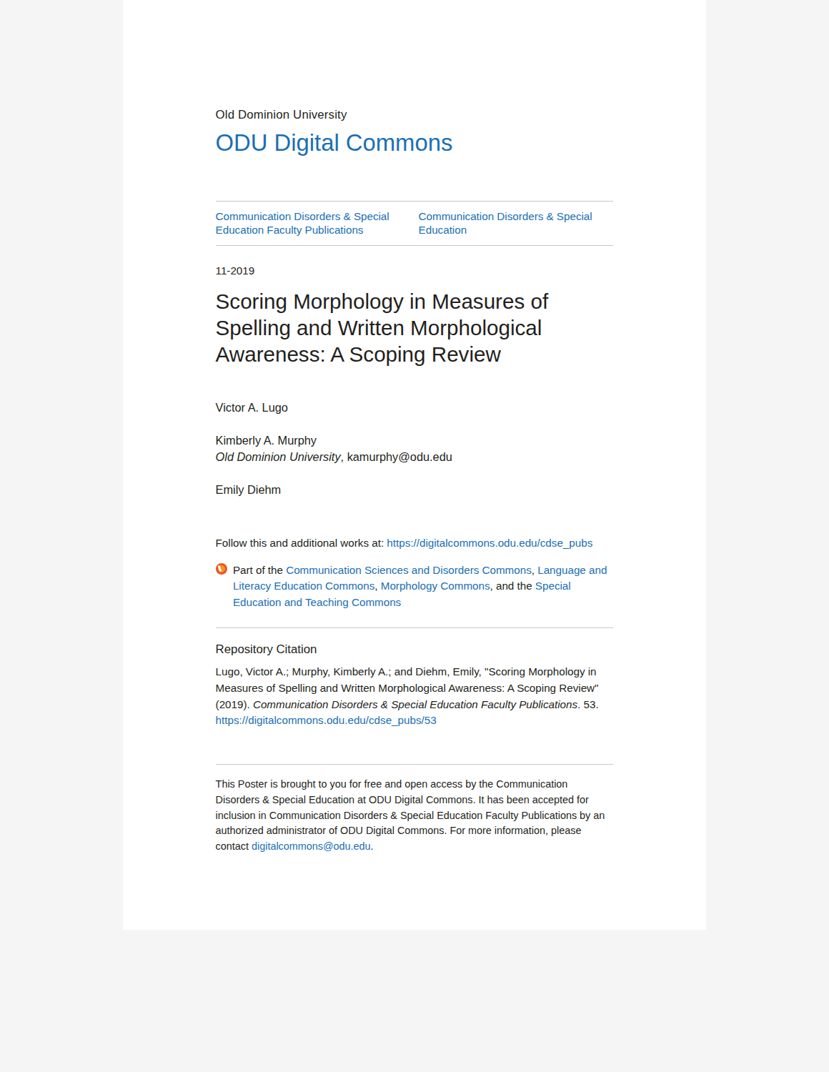Old Dominion University
ODU Digital Commons
Communication Disorders & Special Education Faculty Publications
Communication Disorders & Special Education
11-2019
Scoring Morphology in Measures of Spelling and Written Morphological Awareness: A Scoping Review
Victor A. Lugo
Kimberly A. Murphy
Old Dominion University, kamurphy@odu.edu
Emily Diehm
Follow this and additional works at: https://digitalcommons.odu.edu/cdse_pubs
Part of the Communication Sciences and Disorders Commons, Language and Literacy Education Commons, Morphology Commons, and the Special Education and Teaching Commons
Repository Citation
Lugo, Victor A.; Murphy, Kimberly A.; and Diehm, Emily, "Scoring Morphology in Measures of Spelling and Written Morphological Awareness: A Scoping Review" (2019). Communication Disorders & Special Education Faculty Publications. 53.
https://digitalcommons.odu.edu/cdse_pubs/53
This Poster is brought to you for free and open access by the Communication Disorders & Special Education at ODU Digital Commons. It has been accepted for inclusion in Communication Disorders & Special Education Faculty Publications by an authorized administrator of ODU Digital Commons. For more information, please contact digitalcommons@odu.edu.